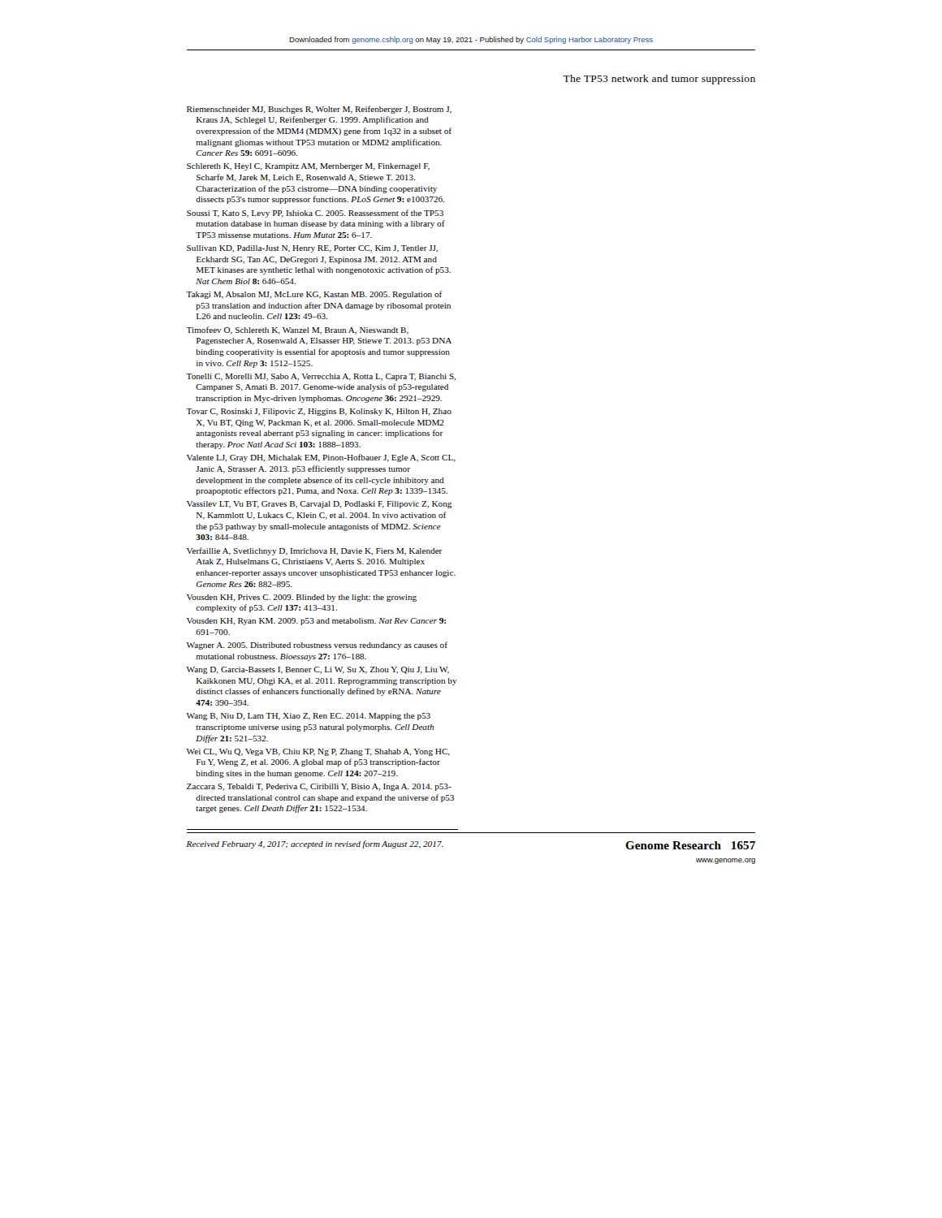Downloaded from genome.cshlp.org on May 19, 2021 - Published by Cold Spring Harbor Laboratory Press
The TP53 network and tumor suppression
Riemenschneider MJ, Buschges R, Wolter M, Reifenberger J, Bostrom J, Kraus JA, Schlegel U, Reifenberger G. 1999. Amplification and overexpression of the MDM4 (MDMX) gene from 1q32 in a subset of malignant gliomas without TP53 mutation or MDM2 amplification. Cancer Res 59: 6091–6096.
Schlereth K, Heyl C, Krampitz AM, Mernberger M, Finkernagel F, Scharfe M, Jarek M, Leich E, Rosenwald A, Stiewe T. 2013. Characterization of the p53 cistrome—DNA binding cooperativity dissects p53's tumor suppressor functions. PLoS Genet 9: e1003726.
Soussi T, Kato S, Levy PP, Ishioka C. 2005. Reassessment of the TP53 mutation database in human disease by data mining with a library of TP53 missense mutations. Hum Mutat 25: 6–17.
Sullivan KD, Padilla-Just N, Henry RE, Porter CC, Kim J, Tentler JJ, Eckhardt SG, Tan AC, DeGregori J, Espinosa JM. 2012. ATM and MET kinases are synthetic lethal with nongenotoxic activation of p53. Nat Chem Biol 8: 646–654.
Takagi M, Absalon MJ, McLure KG, Kastan MB. 2005. Regulation of p53 translation and induction after DNA damage by ribosomal protein L26 and nucleolin. Cell 123: 49–63.
Timofeev O, Schlereth K, Wanzel M, Braun A, Nieswandt B, Pagenstecher A, Rosenwald A, Elsasser HP, Stiewe T. 2013. p53 DNA binding cooperativity is essential for apoptosis and tumor suppression in vivo. Cell Rep 3: 1512–1525.
Tonelli C, Morelli MJ, Sabo A, Verrecchia A, Rotta L, Capra T, Bianchi S, Campaner S, Amati B. 2017. Genome-wide analysis of p53-regulated transcription in Myc-driven lymphomas. Oncogene 36: 2921–2929.
Tovar C, Rosinski J, Filipovic Z, Higgins B, Kolinsky K, Hilton H, Zhao X, Vu BT, Qing W, Packman K, et al. 2006. Small-molecule MDM2 antagonists reveal aberrant p53 signaling in cancer: implications for therapy. Proc Natl Acad Sci 103: 1888–1893.
Valente LJ, Gray DH, Michalak EM, Pinon-Hofbauer J, Egle A, Scott CL, Janic A, Strasser A. 2013. p53 efficiently suppresses tumor development in the complete absence of its cell-cycle inhibitory and proapoptotic effectors p21, Puma, and Noxa. Cell Rep 3: 1339–1345.
Vassilev LT, Vu BT, Graves B, Carvajal D, Podlaski F, Filipovic Z, Kong N, Kammlott U, Lukacs C, Klein C, et al. 2004. In vivo activation of the p53 pathway by small-molecule antagonists of MDM2. Science 303: 844–848.
Verfaillie A, Svetlichnyy D, Imrichova H, Davie K, Fiers M, Kalender Atak Z, Hulselmans G, Christiaens V, Aerts S. 2016. Multiplex enhancer-reporter assays uncover unsophisticated TP53 enhancer logic. Genome Res 26: 882–895.
Vousden KH, Prives C. 2009. Blinded by the light: the growing complexity of p53. Cell 137: 413–431.
Vousden KH, Ryan KM. 2009. p53 and metabolism. Nat Rev Cancer 9: 691–700.
Wagner A. 2005. Distributed robustness versus redundancy as causes of mutational robustness. Bioessays 27: 176–188.
Wang D, Garcia-Bassets I, Benner C, Li W, Su X, Zhou Y, Qiu J, Liu W, Kaikkonen MU, Ohgi KA, et al. 2011. Reprogramming transcription by distinct classes of enhancers functionally defined by eRNA. Nature 474: 390–394.
Wang B, Niu D, Lam TH, Xiao Z, Ren EC. 2014. Mapping the p53 transcriptome universe using p53 natural polymorphs. Cell Death Differ 21: 521–532.
Wei CL, Wu Q, Vega VB, Chiu KP, Ng P, Zhang T, Shahab A, Yong HC, Fu Y, Weng Z, et al. 2006. A global map of p53 transcription-factor binding sites in the human genome. Cell 124: 207–219.
Zaccara S, Tebaldi T, Pederiva C, Ciribilli Y, Bisio A, Inga A. 2014. p53-directed translational control can shape and expand the universe of p53 target genes. Cell Death Differ 21: 1522–1534.
Received February 4, 2017; accepted in revised form August 22, 2017.
Genome Research 1657
www.genome.org